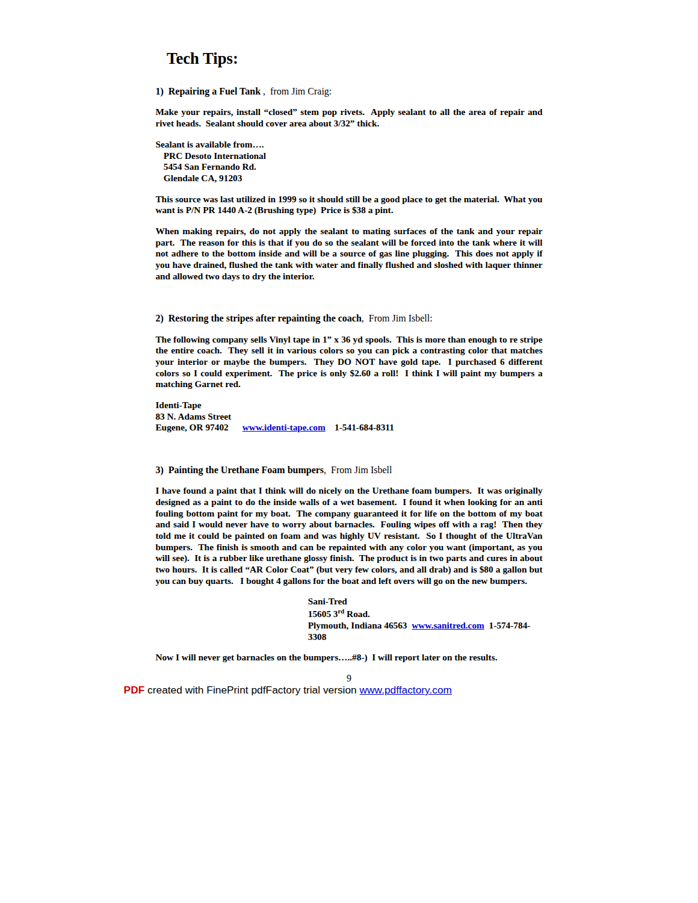Tech Tips:
1) Repairing a Fuel Tank , from Jim Craig:
Make your repairs, install “closed” stem pop rivets. Apply sealant to all the area of repair and rivet heads. Sealant should cover area about 3/32” thick.
Sealant is available from…. PRC Desoto International 5454 San Fernando Rd. Glendale CA, 91203
This source was last utilized in 1999 so it should still be a good place to get the material. What you want is P/N PR 1440 A-2 (Brushing type) Price is $38 a pint.
When making repairs, do not apply the sealant to mating surfaces of the tank and your repair part. The reason for this is that if you do so the sealant will be forced into the tank where it will not adhere to the bottom inside and will be a source of gas line plugging. This does not apply if you have drained, flushed the tank with water and finally flushed and sloshed with laquer thinner and allowed two days to dry the interior.
2) Restoring the stripes after repainting the coach, From Jim Isbell:
The following company sells Vinyl tape in 1” x 36 yd spools. This is more than enough to re stripe the entire coach. They sell it in various colors so you can pick a contrasting color that matches your interior or maybe the bumpers. They DO NOT have gold tape. I purchased 6 different colors so I could experiment. The price is only $2.60 a roll! I think I will paint my bumpers a matching Garnet red.
Identi-Tape
83 N. Adams Street
Eugene, OR 97402 www.identi-tape.com 1-541-684-8311
3) Painting the Urethane Foam bumpers, From Jim Isbell
I have found a paint that I think will do nicely on the Urethane foam bumpers. It was originally designed as a paint to do the inside walls of a wet basement. I found it when looking for an anti fouling bottom paint for my boat. The company guaranteed it for life on the bottom of my boat and said I would never have to worry about barnacles. Fouling wipes off with a rag! Then they told me it could be painted on foam and was highly UV resistant. So I thought of the UltraVan bumpers. The finish is smooth and can be repainted with any color you want (important, as you will see). It is a rubber like urethane glossy finish. The product is in two parts and cures in about two hours. It is called “AR Color Coat” (but very few colors, and all drab) and is $80 a gallon but you can buy quarts. I bought 4 gallons for the boat and left overs will go on the new bumpers.
Sani-Tred
15605 3rd Road.
Plymouth, Indiana 46563 www.sanitred.com 1-574-784-3308
Now I will never get barnacles on the bumpers…..#8-) I will report later on the results.
9
PDF created with FinePrint pdfFactory trial version www.pdffactory.com